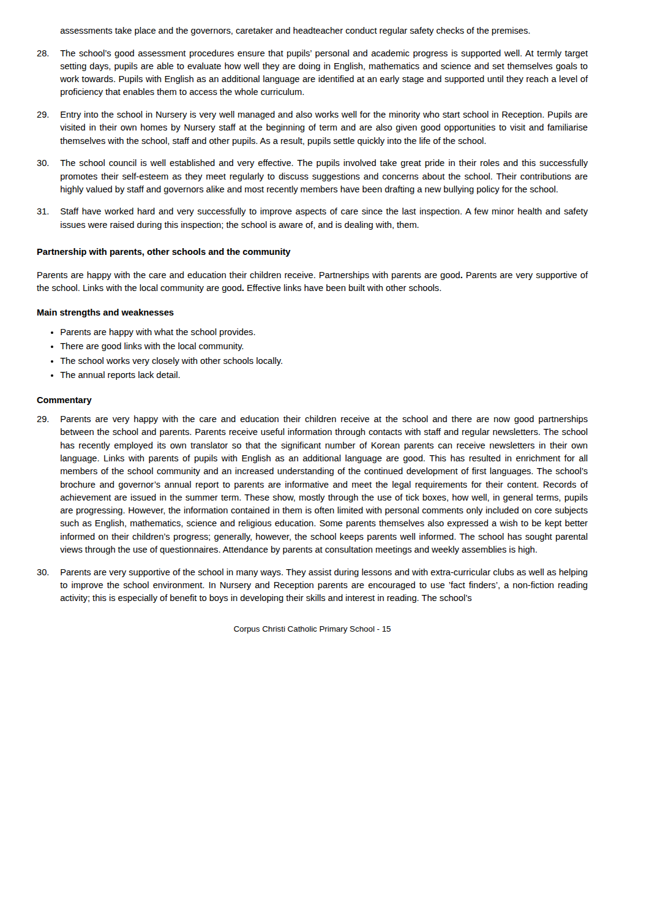assessments take place and the governors, caretaker and headteacher conduct regular safety checks of the premises.
28. The school’s good assessment procedures ensure that pupils’ personal and academic progress is supported well. At termly target setting days, pupils are able to evaluate how well they are doing in English, mathematics and science and set themselves goals to work towards. Pupils with English as an additional language are identified at an early stage and supported until they reach a level of proficiency that enables them to access the whole curriculum.
29. Entry into the school in Nursery is very well managed and also works well for the minority who start school in Reception. Pupils are visited in their own homes by Nursery staff at the beginning of term and are also given good opportunities to visit and familiarise themselves with the school, staff and other pupils. As a result, pupils settle quickly into the life of the school.
30. The school council is well established and very effective. The pupils involved take great pride in their roles and this successfully promotes their self-esteem as they meet regularly to discuss suggestions and concerns about the school. Their contributions are highly valued by staff and governors alike and most recently members have been drafting a new bullying policy for the school.
31. Staff have worked hard and very successfully to improve aspects of care since the last inspection. A few minor health and safety issues were raised during this inspection; the school is aware of, and is dealing with, them.
Partnership with parents, other schools and the community
Parents are happy with the care and education their children receive. Partnerships with parents are good. Parents are very supportive of the school. Links with the local community are good. Effective links have been built with other schools.
Main strengths and weaknesses
Parents are happy with what the school provides.
There are good links with the local community.
The school works very closely with other schools locally.
The annual reports lack detail.
Commentary
29. Parents are very happy with the care and education their children receive at the school and there are now good partnerships between the school and parents. Parents receive useful information through contacts with staff and regular newsletters. The school has recently employed its own translator so that the significant number of Korean parents can receive newsletters in their own language. Links with parents of pupils with English as an additional language are good. This has resulted in enrichment for all members of the school community and an increased understanding of the continued development of first languages. The school’s brochure and governor’s annual report to parents are informative and meet the legal requirements for their content. Records of achievement are issued in the summer term. These show, mostly through the use of tick boxes, how well, in general terms, pupils are progressing. However, the information contained in them is often limited with personal comments only included on core subjects such as English, mathematics, science and religious education. Some parents themselves also expressed a wish to be kept better informed on their children’s progress; generally, however, the school keeps parents well informed. The school has sought parental views through the use of questionnaires. Attendance by parents at consultation meetings and weekly assemblies is high.
30. Parents are very supportive of the school in many ways. They assist during lessons and with extra-curricular clubs as well as helping to improve the school environment. In Nursery and Reception parents are encouraged to use ’fact finders’, a non-fiction reading activity; this is especially of benefit to boys in developing their skills and interest in reading. The school’s
Corpus Christi Catholic Primary School - 15